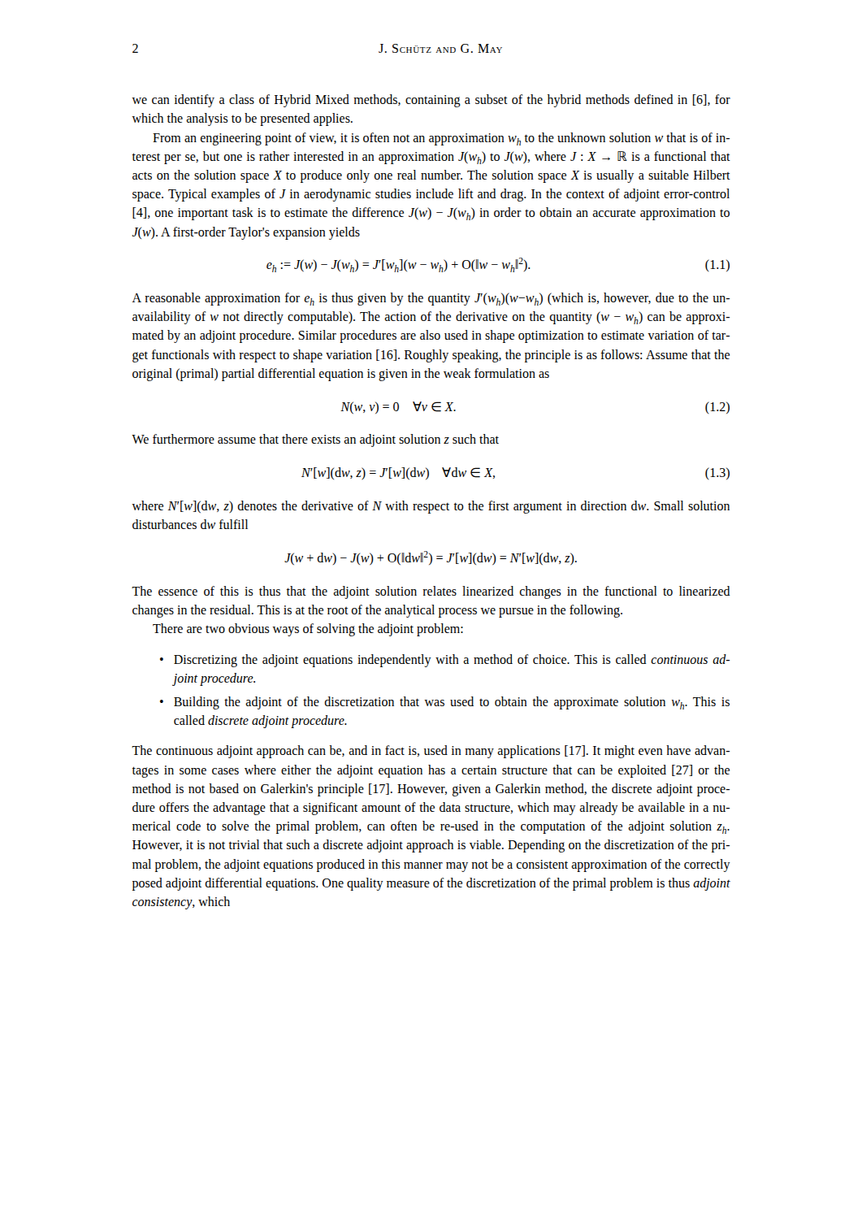2 J. Schütz and G. May
we can identify a class of Hybrid Mixed methods, containing a subset of the hybrid methods defined in [6], for which the analysis to be presented applies.
From an engineering point of view, it is often not an approximation wh to the unknown solution w that is of interest per se, but one is rather interested in an approximation J(wh) to J(w), where J : X → ℝ is a functional that acts on the solution space X to produce only one real number. The solution space X is usually a suitable Hilbert space. Typical examples of J in aerodynamic studies include lift and drag. In the context of adjoint error-control [4], one important task is to estimate the difference J(w) − J(wh) in order to obtain an accurate approximation to J(w). A first-order Taylor's expansion yields
eh := J(w) − J(wh) = J′[wh](w − wh) + O(‖w − wh‖2).
(1.1)
A reasonable approximation for eh is thus given by the quantity J′(wh)(w−wh) (which is, however, due to the unavailability of w not directly computable). The action of the derivative on the quantity (w − wh) can be approximated by an adjoint procedure. Similar procedures are also used in shape optimization to estimate variation of target functionals with respect to shape variation [16]. Roughly speaking, the principle is as follows: Assume that the original (primal) partial differential equation is given in the weak formulation as
N(w, v) = 0 ∀v ∈ X.
(1.2)
We furthermore assume that there exists an adjoint solution z such that
N′[w](dw, z) = J′[w](dw) ∀dw ∈ X,
(1.3)
where N′[w](dw, z) denotes the derivative of N with respect to the first argument in direction dw. Small solution disturbances dw fulfill
J(w + dw) − J(w) + O(‖dw‖2) = J′[w](dw) = N′[w](dw, z).
The essence of this is thus that the adjoint solution relates linearized changes in the functional to linearized changes in the residual. This is at the root of the analytical process we pursue in the following.
There are two obvious ways of solving the adjoint problem:
Discretizing the adjoint equations independently with a method of choice. This is called continuous adjoint procedure.
Building the adjoint of the discretization that was used to obtain the approximate solution wh. This is called discrete adjoint procedure.
The continuous adjoint approach can be, and in fact is, used in many applications [17]. It might even have advantages in some cases where either the adjoint equation has a certain structure that can be exploited [27] or the method is not based on Galerkin's principle [17]. However, given a Galerkin method, the discrete adjoint procedure offers the advantage that a significant amount of the data structure, which may already be available in a numerical code to solve the primal problem, can often be re-used in the computation of the adjoint solution zh. However, it is not trivial that such a discrete adjoint approach is viable. Depending on the discretization of the primal problem, the adjoint equations produced in this manner may not be a consistent approximation of the correctly posed adjoint differential equations. One quality measure of the discretization of the primal problem is thus adjoint consistency, which